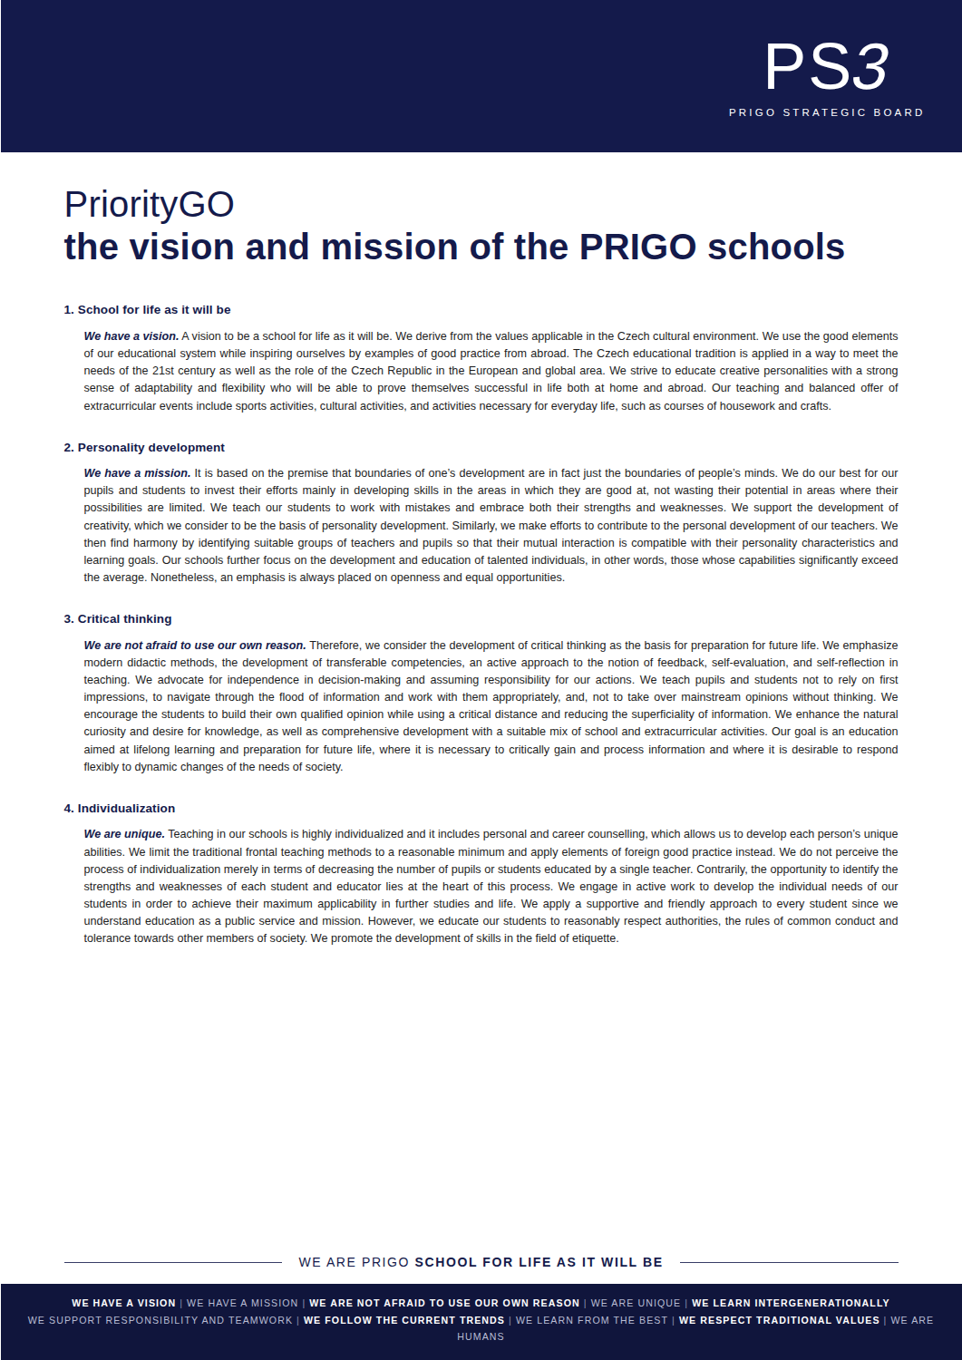PS3 PRIGO STRATEGIC BOARD
PriorityGOthe vision and mission of the PRIGO schools
1. School for life as it will be
We have a vision. A vision to be a school for life as it will be. We derive from the values applicable in the Czech cultural environment. We use the good elements of our educational system while inspiring ourselves by examples of good practice from abroad. The Czech educational tradition is applied in a way to meet the needs of the 21st century as well as the role of the Czech Republic in the European and global area. We strive to educate creative personalities with a strong sense of adaptability and flexibility who will be able to prove themselves successful in life both at home and abroad. Our teaching and balanced offer of extracurricular events include sports activities, cultural activities, and activities necessary for everyday life, such as courses of housework and crafts.
2. Personality development
We have a mission. It is based on the premise that boundaries of one’s development are in fact just the boundaries of people’s minds. We do our best for our pupils and students to invest their efforts mainly in developing skills in the areas in which they are good at, not wasting their potential in areas where their possibilities are limited. We teach our students to work with mistakes and embrace both their strengths and weaknesses. We support the development of creativity, which we consider to be the basis of personality development. Similarly, we make efforts to contribute to the personal development of our teachers. We then find harmony by identifying suitable groups of teachers and pupils so that their mutual interaction is compatible with their personality characteristics and learning goals. Our schools further focus on the development and education of talented individuals, in other words, those whose capabilities significantly exceed the average. Nonetheless, an emphasis is always placed on openness and equal opportunities.
3. Critical thinking
We are not afraid to use our own reason. Therefore, we consider the development of critical thinking as the basis for preparation for future life. We emphasize modern didactic methods, the development of transferable competencies, an active approach to the notion of feedback, self-evaluation, and self-reflection in teaching. We advocate for independence in decision-making and assuming responsibility for our actions. We teach pupils and students not to rely on first impressions, to navigate through the flood of information and work with them appropriately, and, not to take over mainstream opinions without thinking. We encourage the students to build their own qualified opinion while using a critical distance and reducing the superficiality of information. We enhance the natural curiosity and desire for knowledge, as well as comprehensive development with a suitable mix of school and extracurricular activities. Our goal is an education aimed at lifelong learning and preparation for future life, where it is necessary to critically gain and process information and where it is desirable to respond flexibly to dynamic changes of the needs of society.
4. Individualization
We are unique. Teaching in our schools is highly individualized and it includes personal and career counselling, which allows us to develop each person’s unique abilities. We limit the traditional frontal teaching methods to a reasonable minimum and apply elements of foreign good practice instead. We do not perceive the process of individualization merely in terms of decreasing the number of pupils or students educated by a single teacher. Contrarily, the opportunity to identify the strengths and weaknesses of each student and educator lies at the heart of this process. We engage in active work to develop the individual needs of our students in order to achieve their maximum applicability in further studies and life. We apply a supportive and friendly approach to every student since we understand education as a public service and mission. However, we educate our students to reasonably respect authorities, the rules of common conduct and tolerance towards other members of society. We promote the development of skills in the field of etiquette.
WE ARE PRIGO SCHOOL FOR LIFE AS IT WILL BE
WE HAVE A VISION|WE HAVE A MISSION|WE ARE NOT AFRAID TO USE OUR OWN REASON|WE ARE UNIQUE|WE LEARN INTERGENERATIONALLY
WE SUPPORT RESPONSIBILITY AND TEAMWORK|WE FOLLOW THE CURRENT TRENDS|WE LEARN FROM THE BEST|WE RESPECT TRADITIONAL VALUES|WE ARE HUMANS